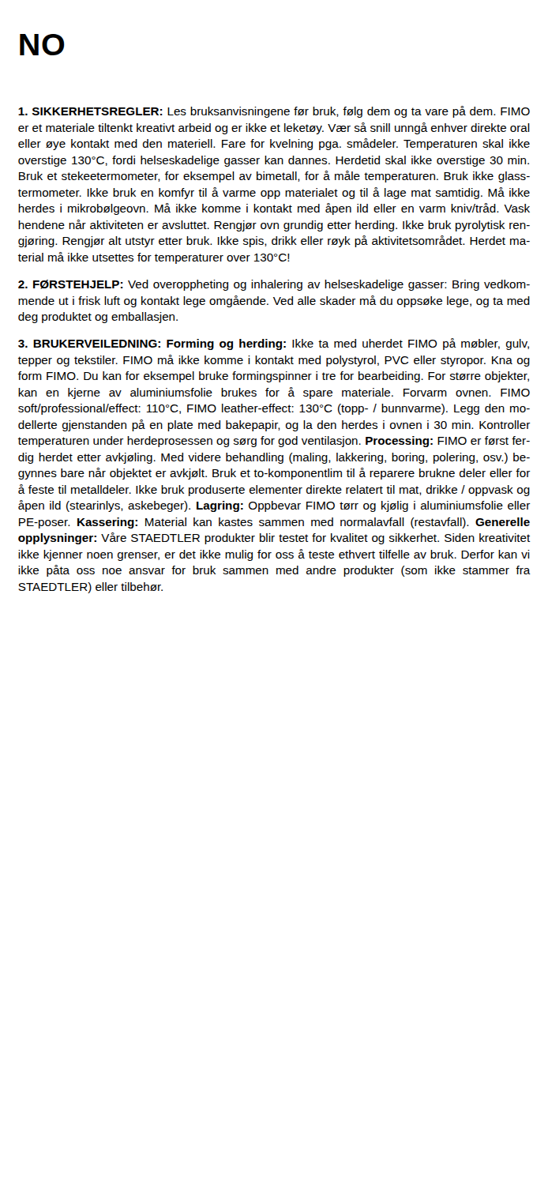NO
1. SIKKERHETSREGLER: Les bruksanvisningene før bruk, følg dem og ta vare på dem. FIMO er et materiale tiltenkt kreativt arbeid og er ikke et leketøy. Vær så snill unngå enhver direkte oral eller øye kontakt med den materiell. Fare for kvelning pga. smådeler. Temperaturen skal ikke overstige 130°C, fordi helseskadelige gasser kan dannes. Herdetid skal ikke overstige 30 min. Bruk et stekeetermometer, for eksempel av bimetall, for å måle temperaturen. Bruk ikke glasstermometer. Ikke bruk en komfyr til å varme opp materialet og til å lage mat samtidig. Må ikke herdes i mikrobølgeovn. Må ikke komme i kontakt med åpen ild eller en varm kniv/tråd. Vask hendene når aktiviteten er avsluttet. Rengjør ovn grundig etter herding. Ikke bruk pyrolytisk rengjøring. Rengjør alt utstyr etter bruk. Ikke spis, drikk eller røyk på aktivitetsområdet. Herdet material må ikke utsettes for temperaturer over 130°C!
2. FØRSTEHJELP: Ved overoppheting og inhalering av helseskadelige gasser: Bring vedkommende ut i frisk luft og kontakt lege omgående. Ved alle skader må du oppsøke lege, og ta med deg produktet og emballasjen.
3. BRUKERVEILEDNING: Forming og herding: Ikke ta med uherdet FIMO på møbler, gulv, tepper og tekstiler. FIMO må ikke komme i kontakt med polystyrol, PVC eller styropor. Kna og form FIMO. Du kan for eksempel bruke formingspinner i tre for bearbeiding. For større objekter, kan en kjerne av aluminiumsfolie brukes for å spare materiale. Forvarm ovnen. FIMO soft/professional/effect: 110°C, FIMO leather-effect: 130°C (topp- / bunnvarme). Legg den modellerte gjenstanden på en plate med bakepapir, og la den herdes i ovnen i 30 min. Kontroller temperaturen under herdeprosessen og sørg for god ventilasjon. Processing: FIMO er først ferdig herdet etter avkjøling. Med videre behandling (maling, lakkering, boring, polering, osv.) begynnes bare når objektet er avkjølt. Bruk et to-komponentlim til å reparere brukne deler eller for å feste til metalldeler. Ikke bruk produserte elementer direkte relatert til mat, drikke / oppvask og åpen ild (stearinlys, askebeger). Lagring: Oppbevar FIMO tørr og kjølig i aluminiumsfolie eller PE-poser. Kassering: Material kan kastes sammen med normalavfall (restavfall). Generelle opplysninger: Våre STAEDTLER produkter blir testet for kvalitet og sikkerhet. Siden kreativitet ikke kjenner noen grenser, er det ikke mulig for oss å teste ethvert tilfelle av bruk. Derfor kan vi ikke påta oss noe ansvar for bruk sammen med andre produkter (som ikke stammer fra STAEDTLER) eller tilbehør.